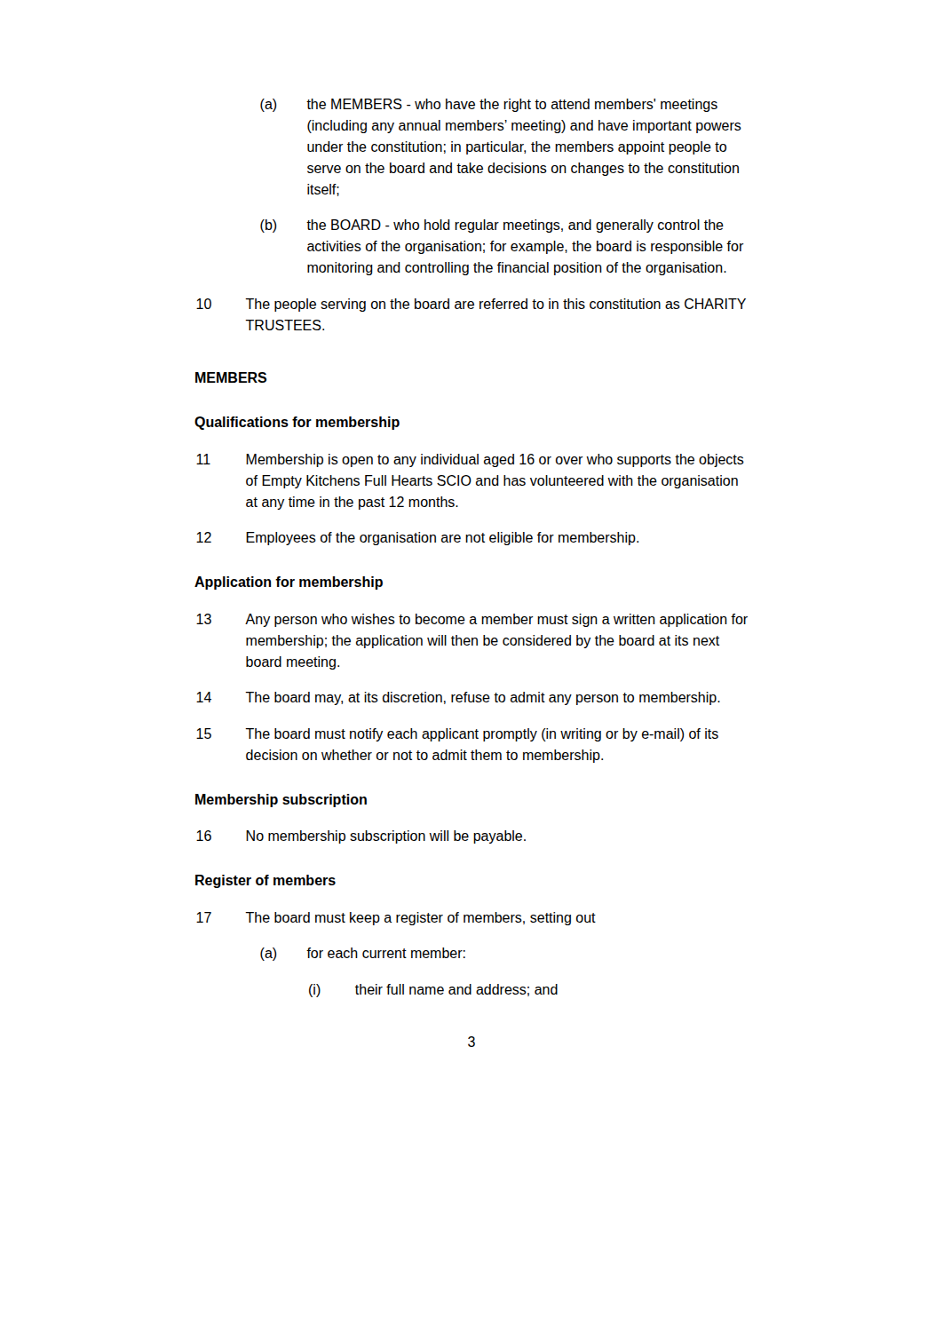(a)
the MEMBERS - who have the right to attend members' meetings (including any annual members’ meeting) and have important powers under the constitution; in particular, the members appoint people to serve on the board and take decisions on changes to the constitution itself;
(b)
the BOARD - who hold regular meetings, and generally control the activities of the organisation; for example, the board is responsible for monitoring and controlling the financial position of the organisation.
10
The people serving on the board are referred to in this constitution as CHARITY TRUSTEES.
MEMBERS
Qualifications for membership
11
Membership is open to any individual aged 16 or over who supports the objects of Empty Kitchens Full Hearts SCIO and has volunteered with the organisation at any time in the past 12 months.
12
Employees of the organisation are not eligible for membership.
Application for membership
13
Any person who wishes to become a member must sign a written application for membership; the application will then be considered by the board at its next board meeting.
14
The board may, at its discretion, refuse to admit any person to membership.
15
The board must notify each applicant promptly (in writing or by e-mail) of its decision on whether or not to admit them to membership.
Membership subscription
16
No membership subscription will be payable.
Register of members
17
The board must keep a register of members, setting out
(a)
for each current member:
(i)
their full name and address; and
3